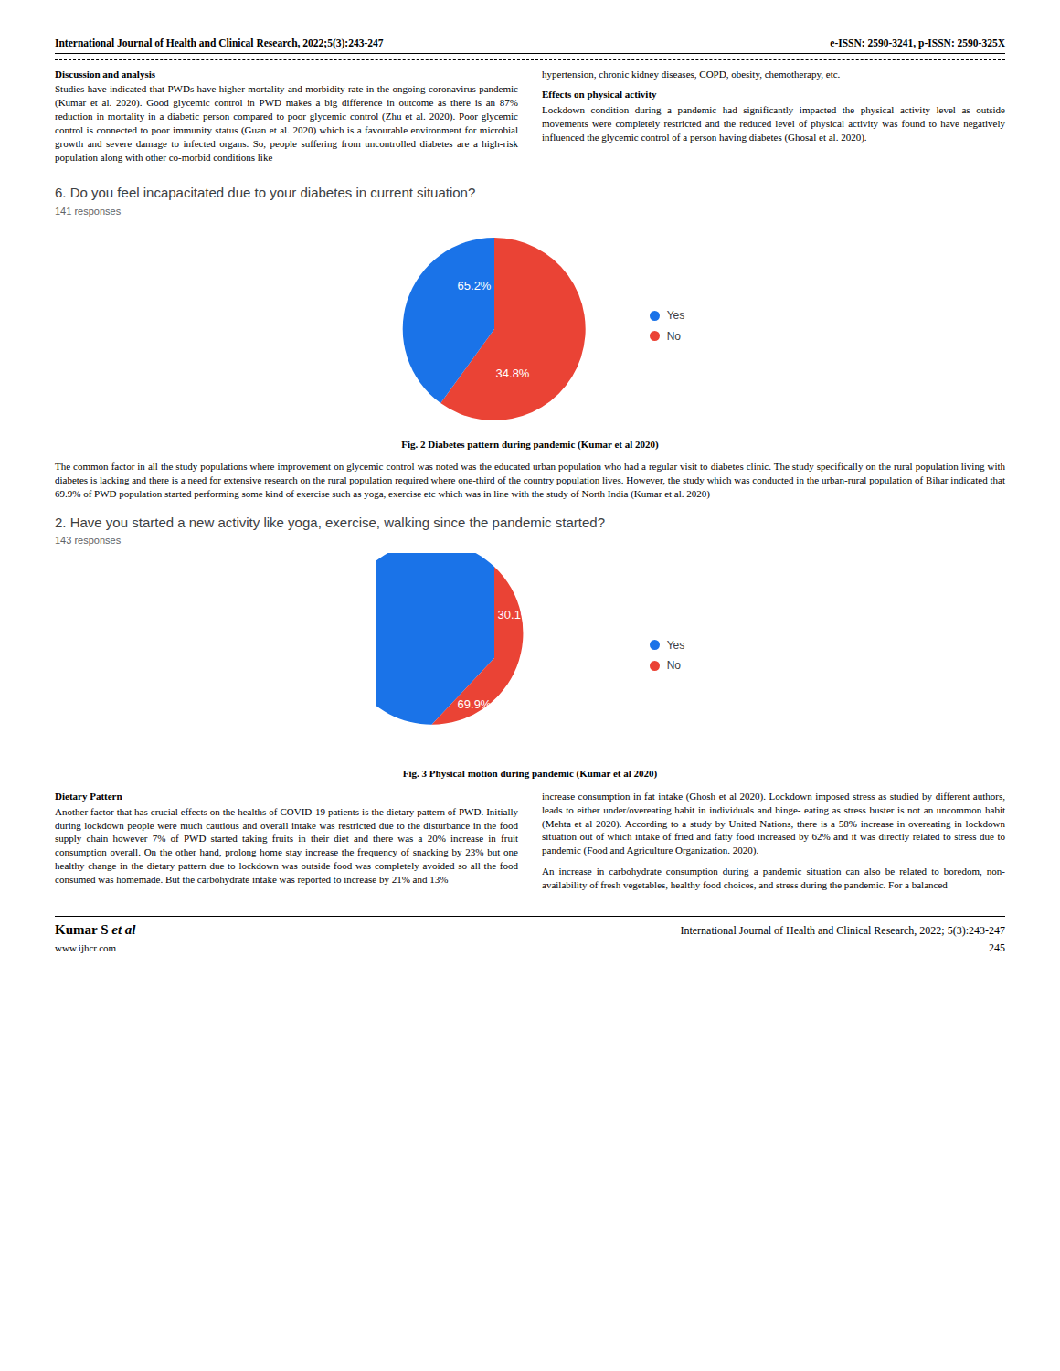International Journal of Health and Clinical Research, 2022;5(3):243-247 e-ISSN: 2590-3241, p-ISSN: 2590-325X
Discussion and analysis
Studies have indicated that PWDs have higher mortality and morbidity rate in the ongoing coronavirus pandemic (Kumar et al. 2020). Good glycemic control in PWD makes a big difference in outcome as there is an 87% reduction in mortality in a diabetic person compared to poor glycemic control (Zhu et al. 2020). Poor glycemic control is connected to poor immunity status (Guan et al. 2020) which is a favourable environment for microbial growth and severe damage to infected organs. So, people suffering from uncontrolled diabetes are a high-risk population along with other co-morbid conditions like
hypertension, chronic kidney diseases, COPD, obesity, chemotherapy, etc.
Effects on physical activity
Lockdown condition during a pandemic had significantly impacted the physical activity level as outside movements were completely restricted and the reduced level of physical activity was found to have negatively influenced the glycemic control of a person having diabetes (Ghosal et al. 2020).
6. Do you feel incapacitated due to your diabetes in current situation?
141 responses
65.2% 34.8%
Yes
No
Fig. 2 Diabetes pattern during pandemic (Kumar et al 2020)
The common factor in all the study populations where improvement on glycemic control was noted was the educated urban population who had a regular visit to diabetes clinic. The study specifically on the rural population living with diabetes is lacking and there is a need for extensive research on the rural population required where one-third of the country population lives. However, the study which was conducted in the urban-rural population of Bihar indicated that 69.9% of PWD population started performing some kind of exercise such as yoga, exercise etc which was in line with the study of North India (Kumar et al. 2020)
2. Have you started a new activity like yoga, exercise, walking since the pandemic started?
143 responses
30.1% 69.9%
Yes
No
Fig. 3 Physical motion during pandemic (Kumar et al 2020)
Dietary Pattern
Another factor that has crucial effects on the healths of COVID-19 patients is the dietary pattern of PWD. Initially during lockdown people were much cautious and overall intake was restricted due to the disturbance in the food supply chain however 7% of PWD started taking fruits in their diet and there was a 20% increase in fruit consumption overall. On the other hand, prolong home stay increase the frequency of snacking by 23% but one healthy change in the dietary pattern due to lockdown was outside food was completely avoided so all the food consumed was homemade. But the carbohydrate intake was reported to increase by 21% and 13%
increase consumption in fat intake (Ghosh et al 2020). Lockdown imposed stress as studied by different authors, leads to either under/overeating habit in individuals and binge- eating as stress buster is not an uncommon habit (Mehta et al 2020). According to a study by United Nations, there is a 58% increase in overeating in lockdown situation out of which intake of fried and fatty food increased by 62% and it was directly related to stress due to pandemic (Food and Agriculture Organization. 2020).
An increase in carbohydrate consumption during a pandemic situation can also be related to boredom, non-availability of fresh vegetables, healthy food choices, and stress during the pandemic. For a balanced
Kumar S et al International Journal of Health and Clinical Research, 2022; 5(3):243-247
www.ijhcr.com 245